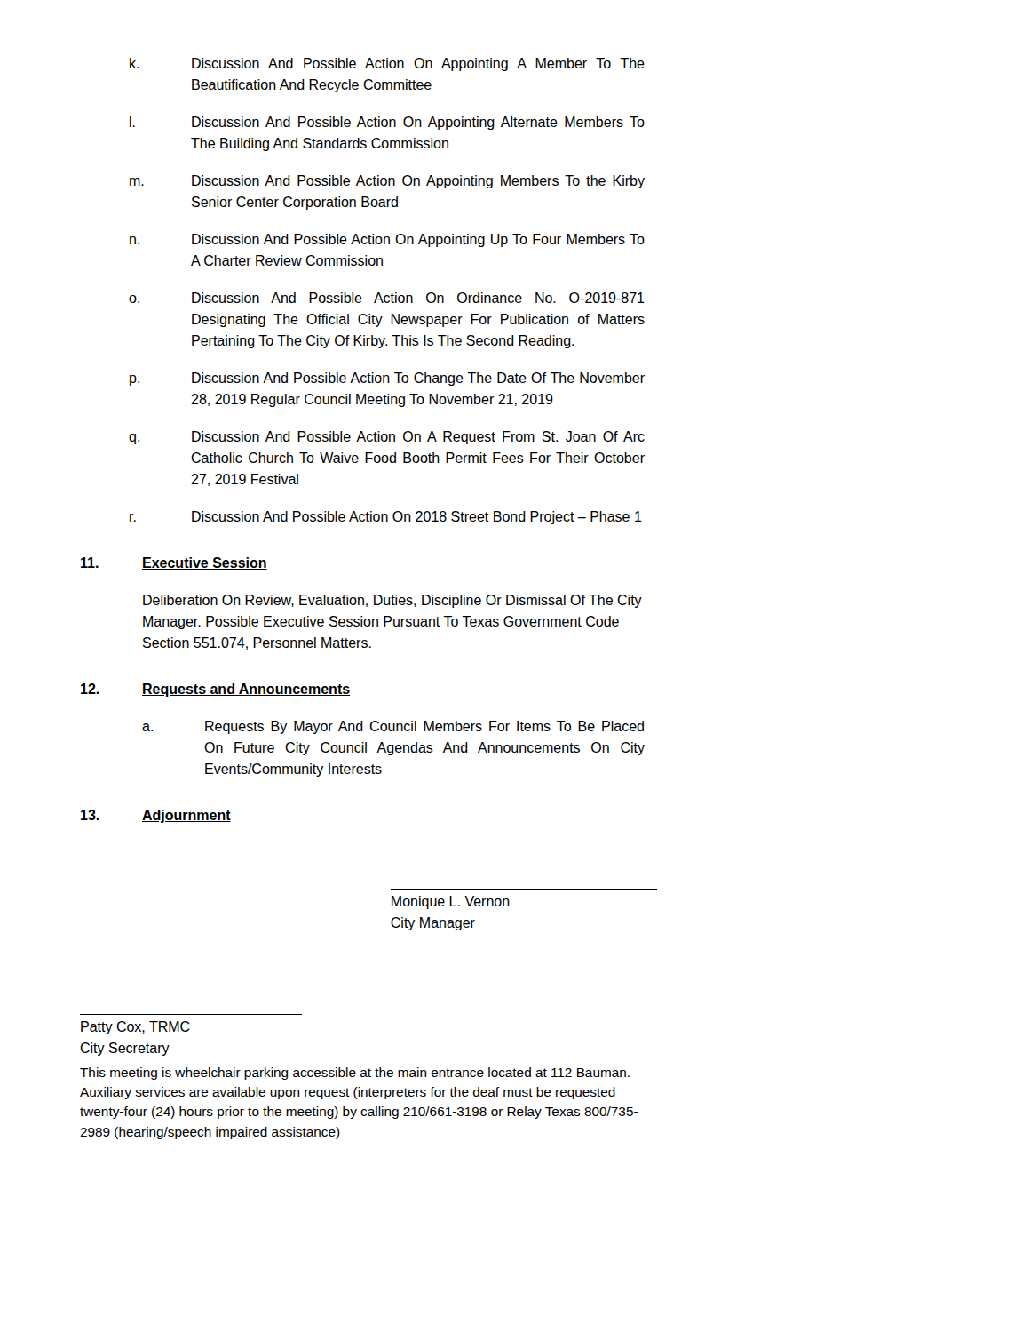k.
Discussion And Possible Action On Appointing A Member To The Beautification And Recycle Committee
l.
Discussion And Possible Action On Appointing Alternate Members To The Building And Standards Commission
m.
Discussion And Possible Action On Appointing Members To the Kirby Senior Center Corporation Board
n.
Discussion And Possible Action On Appointing Up To Four Members To A Charter Review Commission
o.
Discussion And Possible Action On Ordinance No. O-2019-871 Designating The Official City Newspaper For Publication of Matters Pertaining To The City Of Kirby. This Is The Second Reading.
p.
Discussion And Possible Action To Change The Date Of The November 28, 2019 Regular Council Meeting To November 21, 2019
q.
Discussion And Possible Action On A Request From St. Joan Of Arc Catholic Church To Waive Food Booth Permit Fees For Their October 27, 2019 Festival
r.
Discussion And Possible Action On 2018 Street Bond Project – Phase 1
11.
Executive Session
Deliberation On Review, Evaluation, Duties, Discipline Or Dismissal Of The City Manager. Possible Executive Session Pursuant To Texas Government Code Section 551.074, Personnel Matters.
12.
Requests and Announcements
a.
Requests By Mayor And Council Members For Items To Be Placed On Future City Council Agendas And Announcements On City Events/Community Interests
13.
Adjournment
Monique L. Vernon
City Manager
Patty Cox, TRMC
City Secretary
This meeting is wheelchair parking accessible at the main entrance located at 112 Bauman. Auxiliary services are available upon request (interpreters for the deaf must be requested twenty-four (24) hours prior to the meeting) by calling 210/661-3198 or Relay Texas 800/735-2989 (hearing/speech impaired assistance)